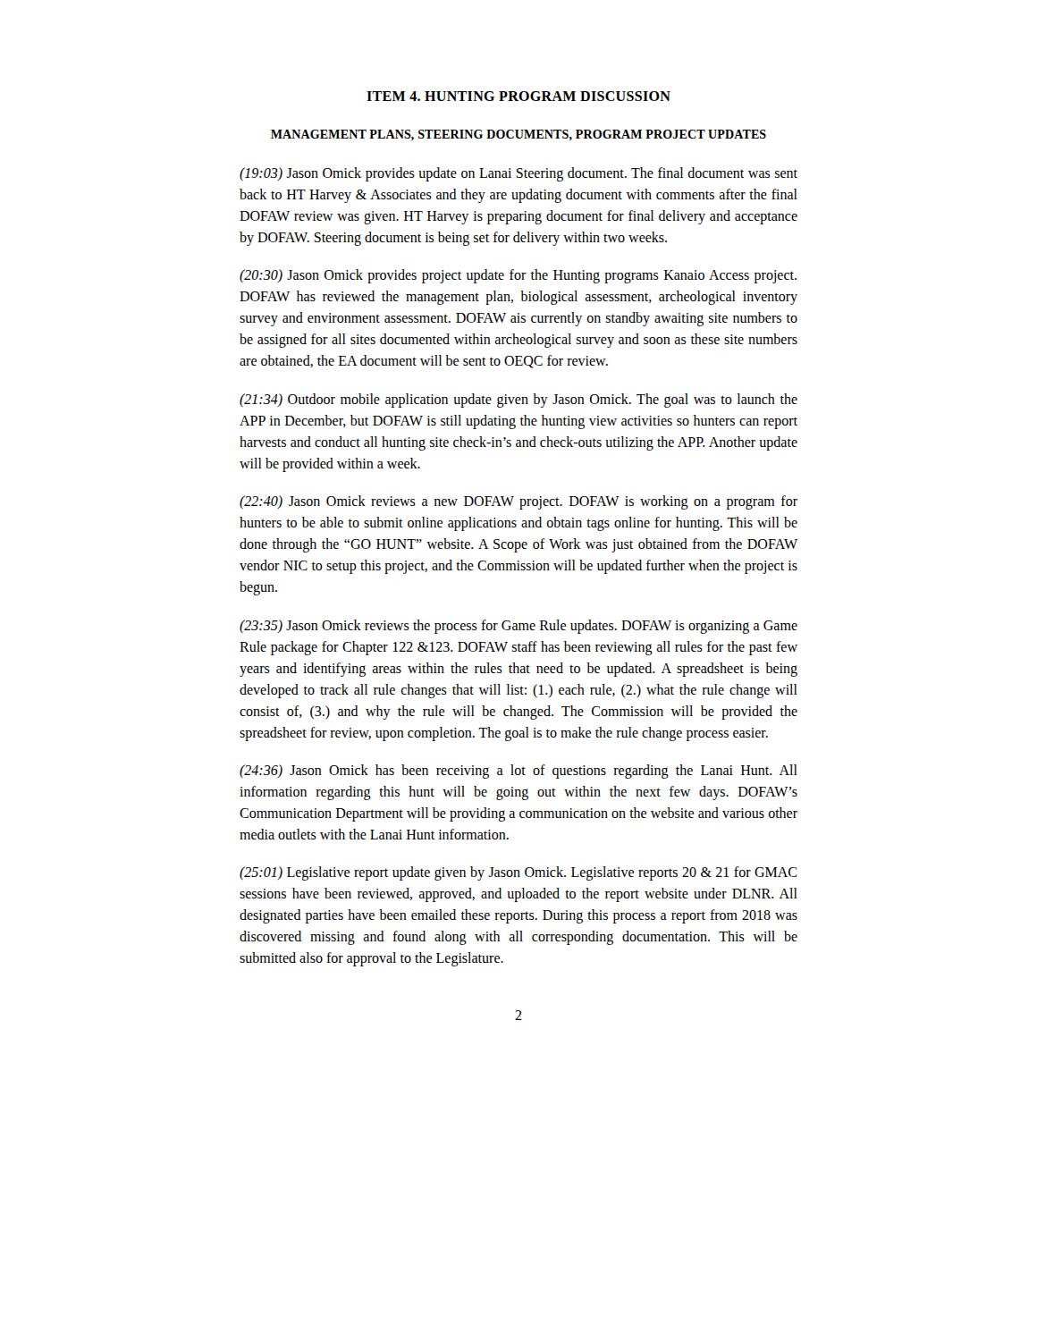Item 4. Hunting Program Discussion
Management Plans, Steering Documents, Program Project Updates
(19:03) Jason Omick provides update on Lanai Steering document. The final document was sent back to HT Harvey & Associates and they are updating document with comments after the final DOFAW review was given. HT Harvey is preparing document for final delivery and acceptance by DOFAW. Steering document is being set for delivery within two weeks.
(20:30) Jason Omick provides project update for the Hunting programs Kanaio Access project. DOFAW has reviewed the management plan, biological assessment, archeological inventory survey and environment assessment. DOFAW ais currently on standby awaiting site numbers to be assigned for all sites documented within archeological survey and soon as these site numbers are obtained, the EA document will be sent to OEQC for review.
(21:34) Outdoor mobile application update given by Jason Omick. The goal was to launch the APP in December, but DOFAW is still updating the hunting view activities so hunters can report harvests and conduct all hunting site check-in’s and check-outs utilizing the APP. Another update will be provided within a week.
(22:40) Jason Omick reviews a new DOFAW project. DOFAW is working on a program for hunters to be able to submit online applications and obtain tags online for hunting. This will be done through the “GO HUNT” website. A Scope of Work was just obtained from the DOFAW vendor NIC to setup this project, and the Commission will be updated further when the project is begun.
(23:35) Jason Omick reviews the process for Game Rule updates. DOFAW is organizing a Game Rule package for Chapter 122 &123. DOFAW staff has been reviewing all rules for the past few years and identifying areas within the rules that need to be updated. A spreadsheet is being developed to track all rule changes that will list: (1.) each rule, (2.) what the rule change will consist of, (3.) and why the rule will be changed. The Commission will be provided the spreadsheet for review, upon completion. The goal is to make the rule change process easier.
(24:36) Jason Omick has been receiving a lot of questions regarding the Lanai Hunt. All information regarding this hunt will be going out within the next few days. DOFAW’s Communication Department will be providing a communication on the website and various other media outlets with the Lanai Hunt information.
(25:01) Legislative report update given by Jason Omick. Legislative reports 20 & 21 for GMAC sessions have been reviewed, approved, and uploaded to the report website under DLNR. All designated parties have been emailed these reports. During this process a report from 2018 was discovered missing and found along with all corresponding documentation. This will be submitted also for approval to the Legislature.
2